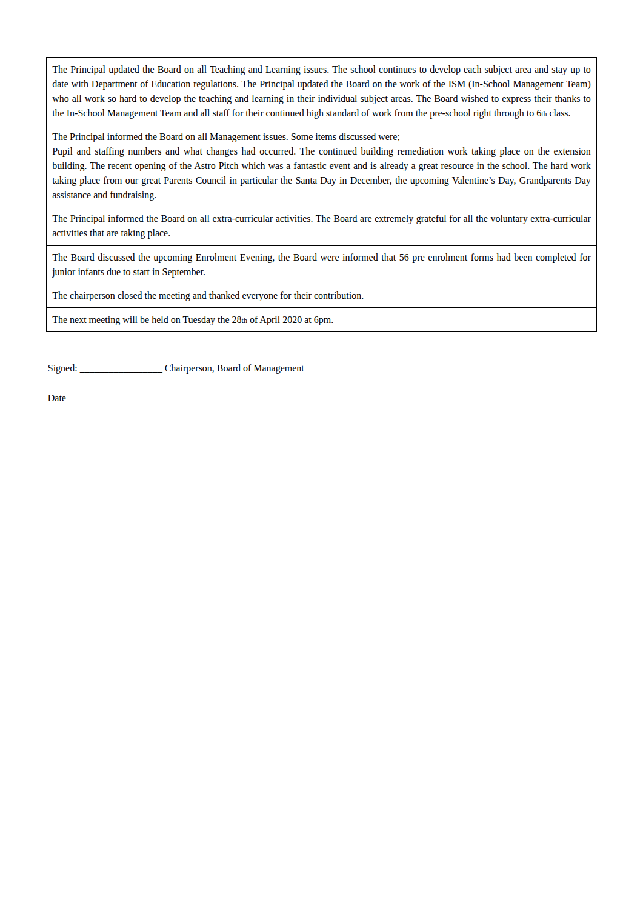| The Principal updated the Board on all Teaching and Learning issues. The school continues to develop each subject area and stay up to date with Department of Education regulations. The Principal updated the Board on the work of the ISM (In-School Management Team) who all work so hard to develop the teaching and learning in their individual subject areas. The Board wished to express their thanks to the In-School Management Team and all staff for their continued high standard of work from the pre-school right through to 6 th class. |
| The Principal informed the Board on all Management issues. Some items discussed were; Pupil and staffing numbers and what changes had occurred. The continued building remediation work taking place on the extension building. The recent opening of the Astro Pitch which was a fantastic event and is already a great resource in the school. The hard work taking place from our great Parents Council in particular the Santa Day in December, the upcoming Valentine’s Day, Grandparents Day assistance and fundraising. |
| The Principal informed the Board on all extra-curricular activities. The Board are extremely grateful for all the voluntary extra-curricular activities that are taking place. |
| The Board discussed the upcoming Enrolment Evening, the Board were informed that 56 pre enrolment forms had been completed for junior infants due to start in September. |
| The chairperson closed the meeting and thanked everyone for their contribution. |
| The next meeting will be held on Tuesday the 28 th of April 2020 at 6pm. |
Signed: _________________ Chairperson, Board of Management
Date______________